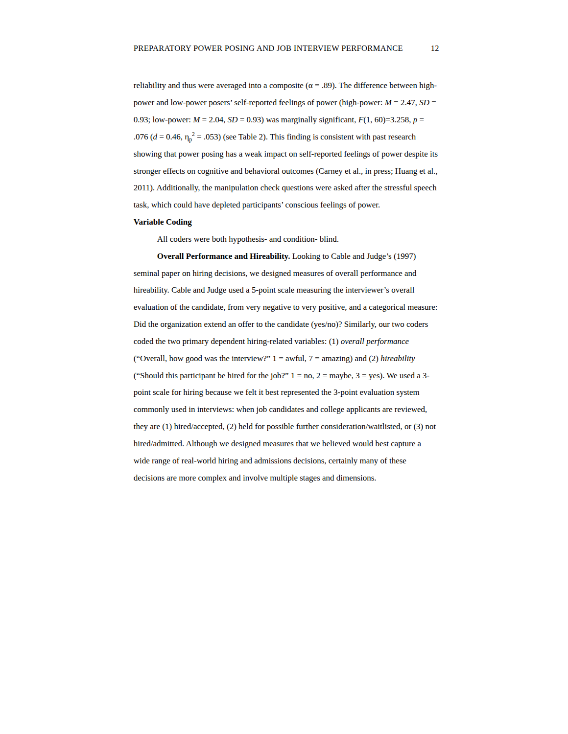Preparatory Power Posing and Job Interview Performance 12
reliability and thus were averaged into a composite (α = .89). The difference between high-power and low-power posers’ self-reported feelings of power (high-power: M = 2.47, SD = 0.93; low-power: M = 2.04, SD = 0.93) was marginally significant, F(1, 60)=3.258, p = .076 (d = 0.46, ηp2 = .053) (see Table 2). This finding is consistent with past research showing that power posing has a weak impact on self-reported feelings of power despite its stronger effects on cognitive and behavioral outcomes (Carney et al., in press; Huang et al., 2011). Additionally, the manipulation check questions were asked after the stressful speech task, which could have depleted participants’ conscious feelings of power.
Variable Coding
All coders were both hypothesis- and condition- blind.
Overall Performance and Hireability. Looking to Cable and Judge’s (1997) seminal paper on hiring decisions, we designed measures of overall performance and hireability. Cable and Judge used a 5-point scale measuring the interviewer’s overall evaluation of the candidate, from very negative to very positive, and a categorical measure: Did the organization extend an offer to the candidate (yes/no)? Similarly, our two coders coded the two primary dependent hiring-related variables: (1) overall performance (“Overall, how good was the interview?” 1 = awful, 7 = amazing) and (2) hireability (“Should this participant be hired for the job?” 1 = no, 2 = maybe, 3 = yes). We used a 3-point scale for hiring because we felt it best represented the 3-point evaluation system commonly used in interviews: when job candidates and college applicants are reviewed, they are (1) hired/accepted, (2) held for possible further consideration/waitlisted, or (3) not hired/admitted. Although we designed measures that we believed would best capture a wide range of real-world hiring and admissions decisions, certainly many of these decisions are more complex and involve multiple stages and dimensions.